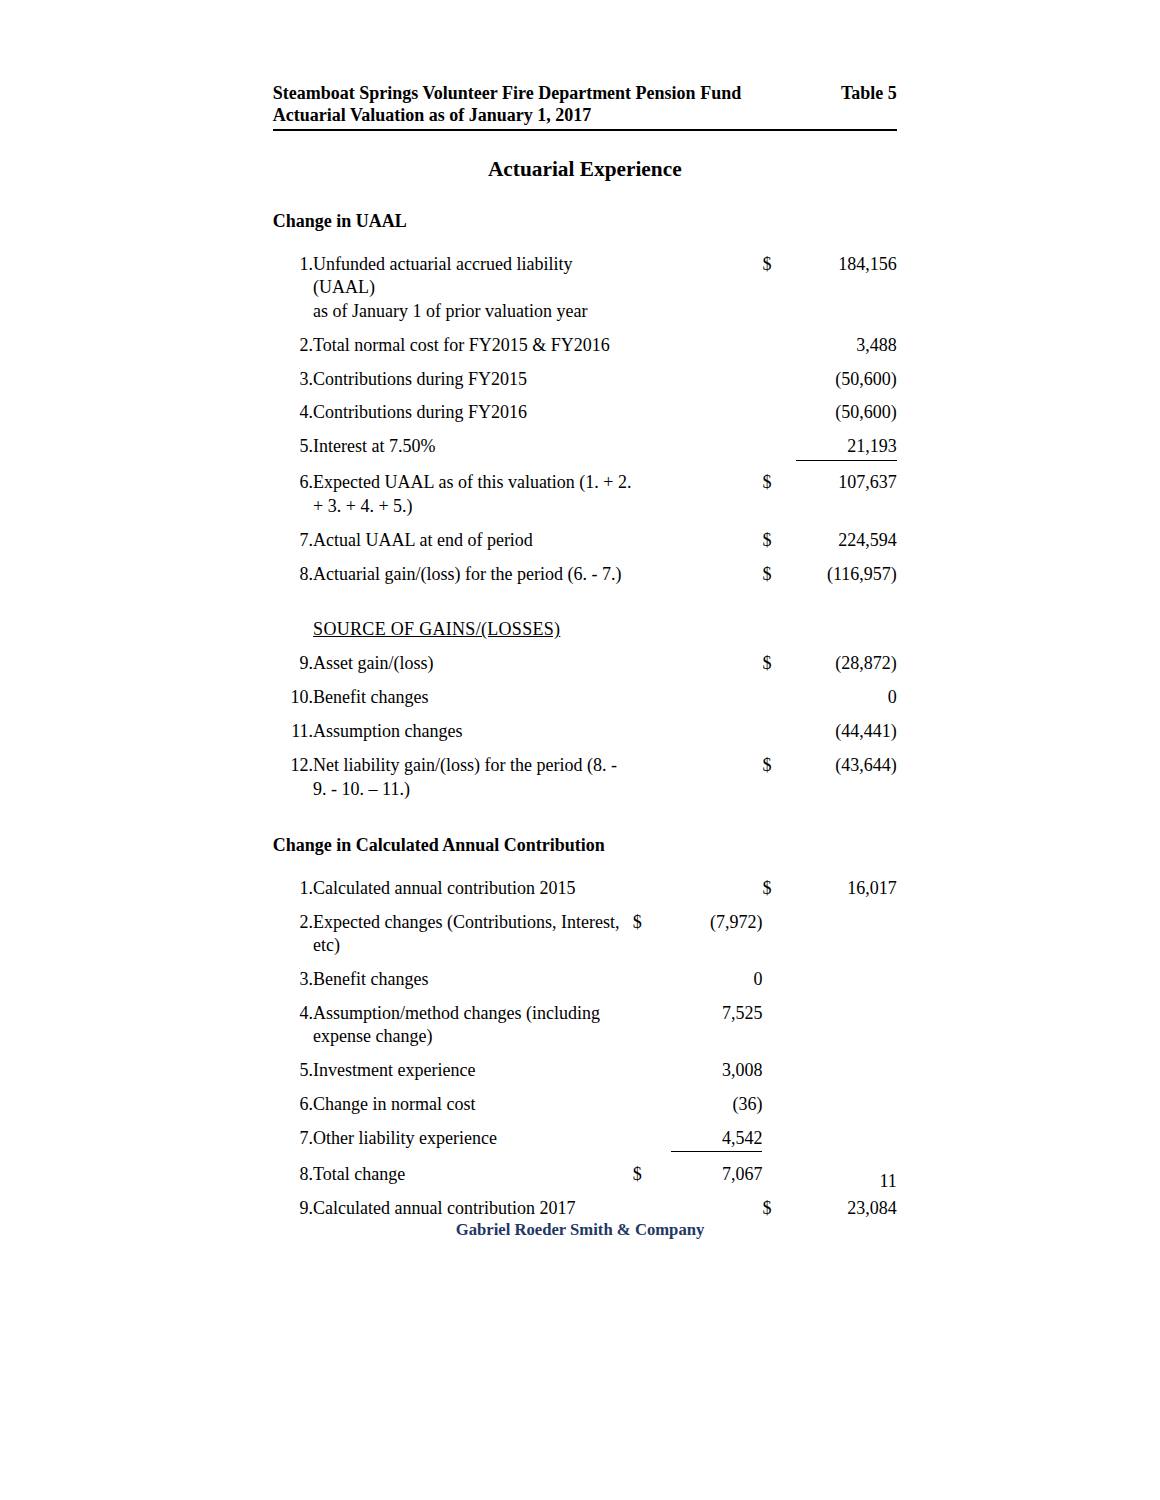Steamboat Springs Volunteer Fire Department Pension Fund
Actuarial Valuation as of January 1, 2017
Table 5
Actuarial Experience
Change in UAAL
| 1. | Unfunded actuarial accrued liability (UAAL) as of January 1 of prior valuation year | | | $ | 184,156 |
| 2. | Total normal cost for FY2015 & FY2016 | | | | 3,488 |
| 3. | Contributions during FY2015 | | | | (50,600) |
| 4. | Contributions during FY2016 | | | | (50,600) |
| 5. | Interest at 7.50% | | | | 21,193 |
| 6. | Expected UAAL as of this valuation (1. + 2. + 3. + 4. + 5.) | | | $ | 107,637 |
| 7. | Actual UAAL at end of period | | | $ | 224,594 |
| 8. | Actuarial gain/(loss) for the period (6. - 7.) | | | $ | (116,957) |
| | SOURCE OF GAINS/(LOSSES) | | | | |
| 9. | Asset gain/(loss) | | | $ | (28,872) |
| 10. | Benefit changes | | | | 0 |
| 11. | Assumption changes | | | | (44,441) |
| 12. | Net liability gain/(loss) for the period (8. - 9. - 10. – 11.) | | | $ | (43,644) |
Change in Calculated Annual Contribution
| 1. | Calculated annual contribution 2015 | | | $ | 16,017 |
| 2. | Expected changes (Contributions, Interest, etc) | $ | (7,972) | | |
| 3. | Benefit changes | | 0 | | |
| 4. | Assumption/method changes (including expense change) | | 7,525 | | |
| 5. | Investment experience | | 3,008 | | |
| 6. | Change in normal cost | | (36) | | |
| 7. | Other liability experience | | 4,542 | | |
| 8. | Total change | $ | 7,067 | | |
| 9. | Calculated annual contribution 2017 | | | $ | 23,084 |
11
Gabriel Roeder Smith & Company